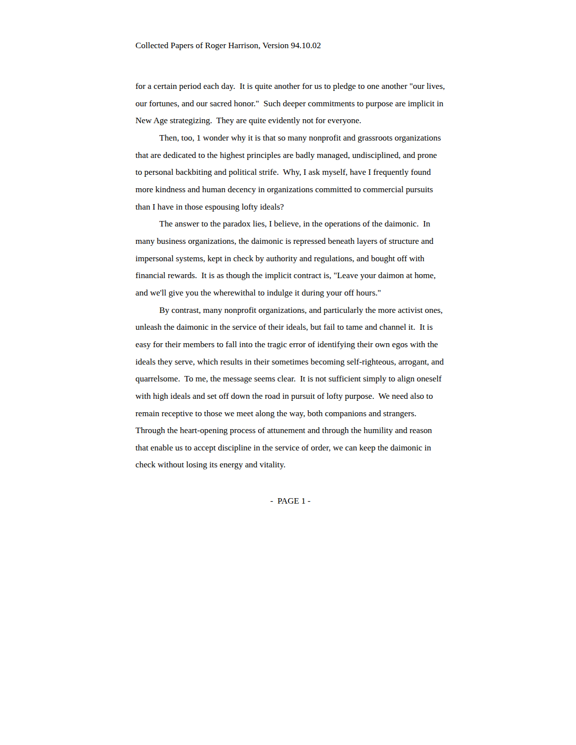Collected Papers of Roger Harrison, Version 94.10.02
for a certain period each day. It is quite another for us to pledge to one another "our lives, our fortunes, and our sacred honor." Such deeper commitments to purpose are implicit in New Age strategizing. They are quite evidently not for everyone.
Then, too, 1 wonder why it is that so many nonprofit and grassroots organizations that are dedicated to the highest principles are badly managed, undisciplined, and prone to personal backbiting and political strife. Why, I ask myself, have I frequently found more kindness and human decency in organizations committed to commercial pursuits than I have in those espousing lofty ideals?
The answer to the paradox lies, I believe, in the operations of the daimonic. In many business organizations, the daimonic is repressed beneath layers of structure and impersonal systems, kept in check by authority and regulations, and bought off with financial rewards. It is as though the implicit contract is, "Leave your daimon at home, and we'll give you the wherewithal to indulge it during your off hours."
By contrast, many nonprofit organizations, and particularly the more activist ones, unleash the daimonic in the service of their ideals, but fail to tame and channel it. It is easy for their members to fall into the tragic error of identifying their own egos with the ideals they serve, which results in their sometimes becoming self-righteous, arrogant, and quarrelsome. To me, the message seems clear. It is not sufficient simply to align oneself with high ideals and set off down the road in pursuit of lofty purpose. We need also to remain receptive to those we meet along the way, both companions and strangers. Through the heart-opening process of attunement and through the humility and reason that enable us to accept discipline in the service of order, we can keep the daimonic in check without losing its energy and vitality.
- PAGE 1 -